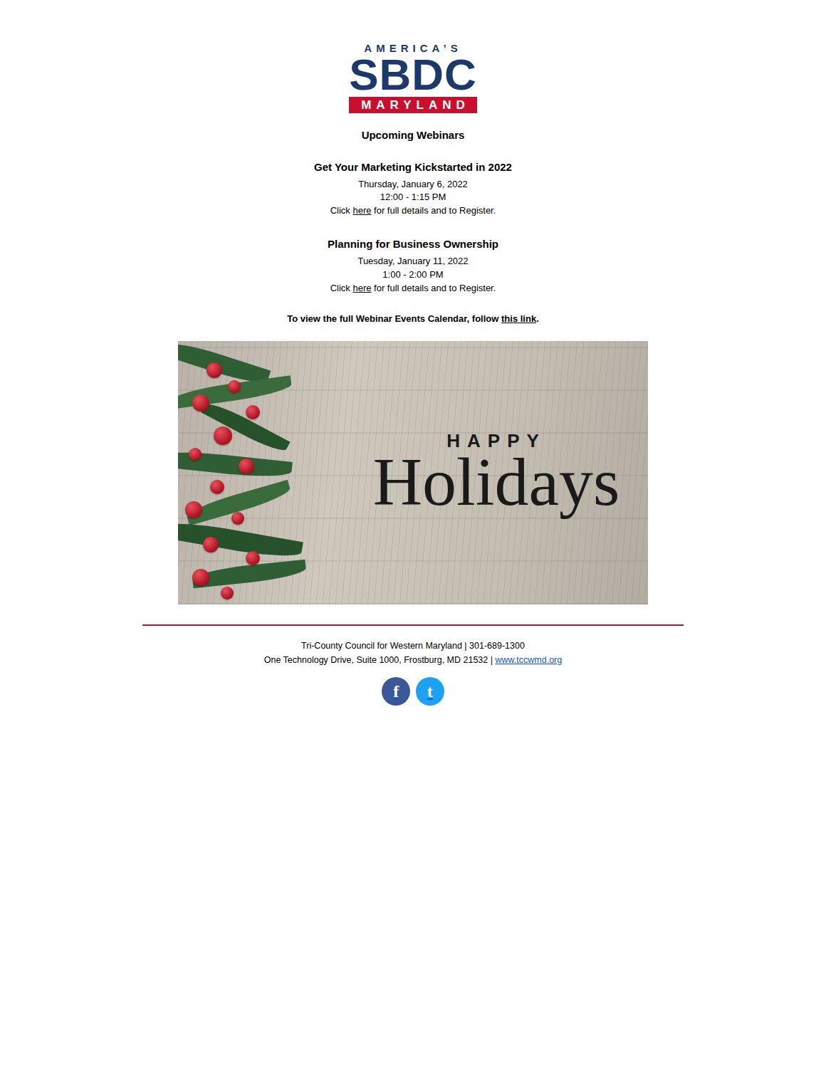AMERICA’S
SBDC
MARYLAND
Upcoming Webinars
Get Your Marketing Kickstarted in 2022
Thursday, January 6, 2022
12:00 - 1:15 PM
Click here for full details and to Register.
Planning for Business Ownership
Tuesday, January 11, 2022
1:00 - 2:00 PM
Click here for full details and to Register.
To view the full Webinar Events Calendar, follow this link.
HAPPY
Holidays
Tri-County Council for Western Maryland | 301-689-1300
One Technology Drive, Suite 1000, Frostburg, MD 21532 | www.tccwmd.org
f t